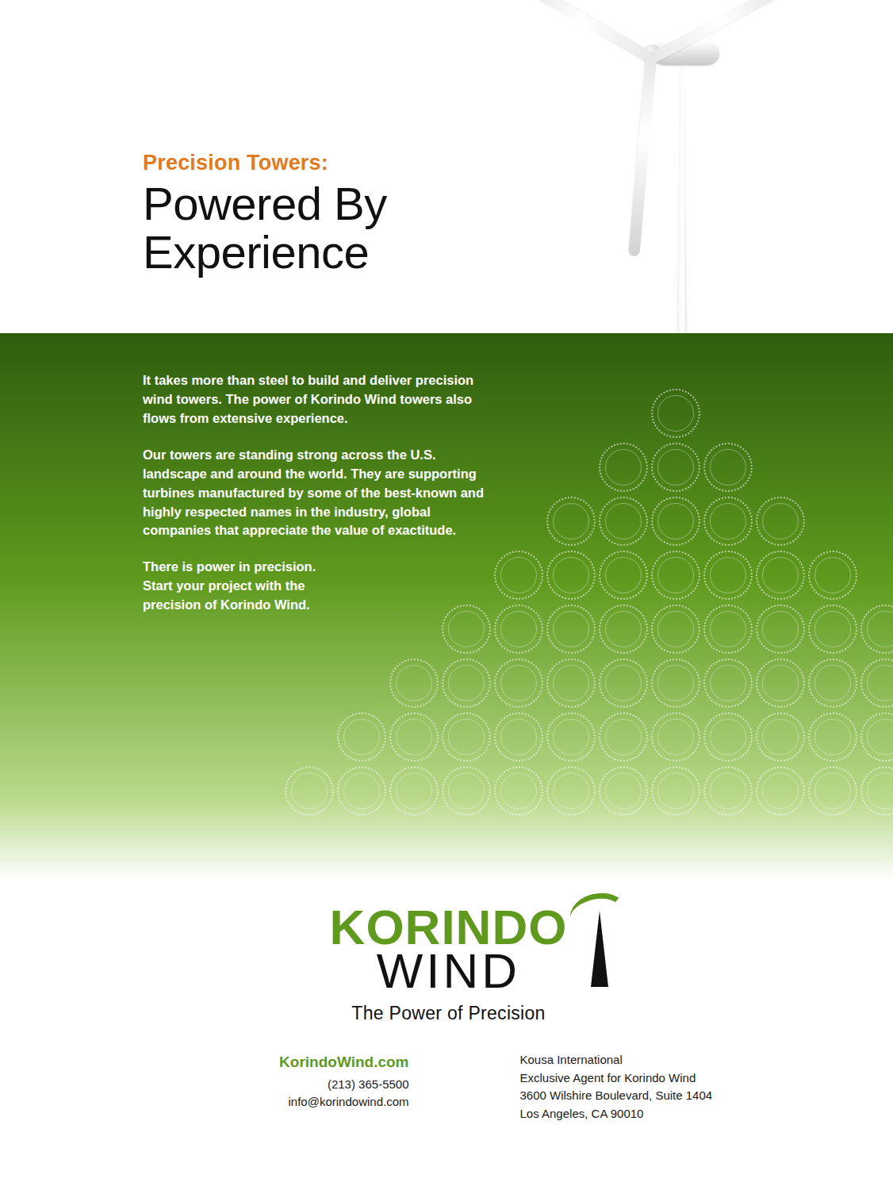Precision Towers:
Powered By
Experience
It takes more than steel to build and deliver precision wind towers. The power of Korindo Wind towers also flows from extensive experience.
Our towers are standing strong across the U.S. landscape and around the world. They are supporting turbines manufactured by some of the best-known and highly respected names in the industry, global companies that appreciate the value of exactitude.
There is power in precision.
Start your project with the
precision of Korindo Wind.
KORINDO WIND
The Power of Precision
KorindoWind.com
(213) 365-5500
info@korindowind.com
Kousa International
Exclusive Agent for Korindo Wind
3600 Wilshire Boulevard, Suite 1404
Los Angeles, CA 90010